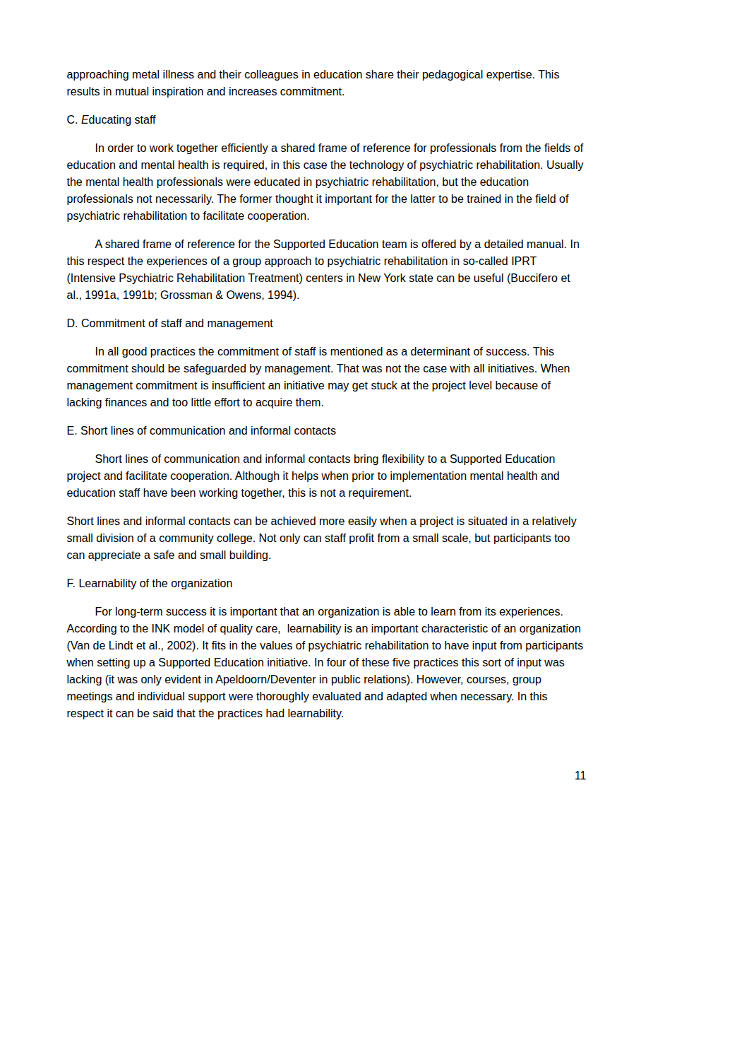approaching metal illness and their colleagues in education share their pedagogical expertise. This results in mutual inspiration and increases commitment.
C. Educating staff
In order to work together efficiently a shared frame of reference for professionals from the fields of education and mental health is required, in this case the technology of psychiatric rehabilitation. Usually the mental health professionals were educated in psychiatric rehabilitation, but the education professionals not necessarily. The former thought it important for the latter to be trained in the field of psychiatric rehabilitation to facilitate cooperation.
A shared frame of reference for the Supported Education team is offered by a detailed manual. In this respect the experiences of a group approach to psychiatric rehabilitation in so-called IPRT (Intensive Psychiatric Rehabilitation Treatment) centers in New York state can be useful (Buccifero et al., 1991a, 1991b; Grossman & Owens, 1994).
D. Commitment of staff and management
In all good practices the commitment of staff is mentioned as a determinant of success. This commitment should be safeguarded by management. That was not the case with all initiatives. When management commitment is insufficient an initiative may get stuck at the project level because of lacking finances and too little effort to acquire them.
E. Short lines of communication and informal contacts
Short lines of communication and informal contacts bring flexibility to a Supported Education project and facilitate cooperation. Although it helps when prior to implementation mental health and education staff have been working together, this is not a requirement.
Short lines and informal contacts can be achieved more easily when a project is situated in a relatively small division of a community college. Not only can staff profit from a small scale, but participants too can appreciate a safe and small building.
F. Learnability of the organization
For long-term success it is important that an organization is able to learn from its experiences. According to the INK model of quality care, learnability is an important characteristic of an organization (Van de Lindt et al., 2002). It fits in the values of psychiatric rehabilitation to have input from participants when setting up a Supported Education initiative. In four of these five practices this sort of input was lacking (it was only evident in Apeldoorn/Deventer in public relations). However, courses, group meetings and individual support were thoroughly evaluated and adapted when necessary. In this respect it can be said that the practices had learnability.
11